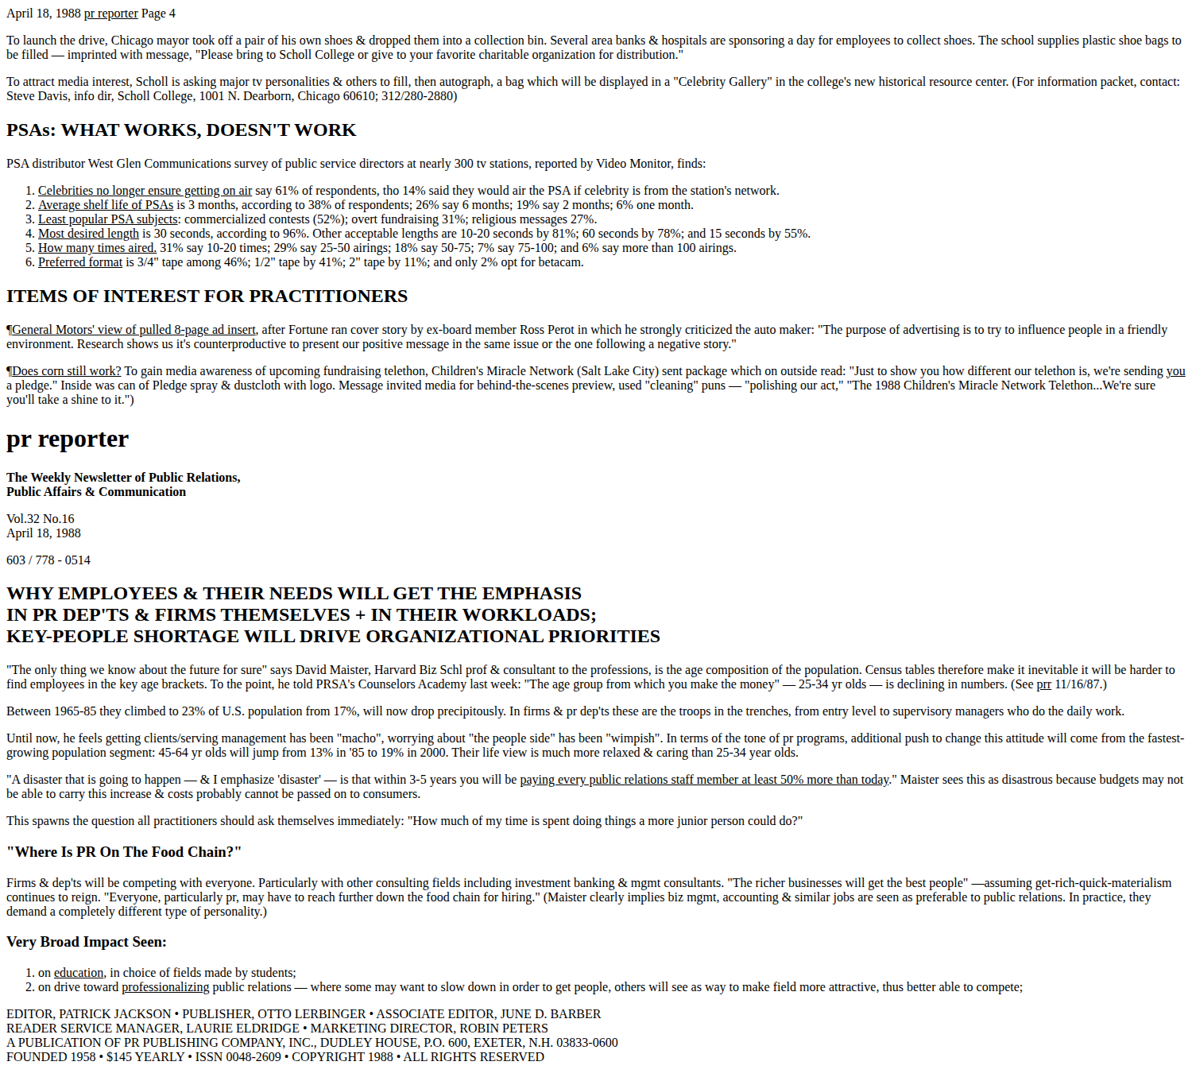April 18, 1988 pr reporter Page 4
To launch the drive, Chicago mayor took off a pair of his own shoes & dropped them into a collection bin. Several area banks & hospitals are sponsoring a day for employees to collect shoes. The school supplies plastic shoe bags to be filled — imprinted with message, "Please bring to Scholl College or give to your favorite charitable organization for distribution."
To attract media interest, Scholl is asking major tv personalities & others to fill, then autograph, a bag which will be displayed in a "Celebrity Gallery" in the college's new historical resource center. (For information packet, contact: Steve Davis, info dir, Scholl College, 1001 N. Dearborn, Chicago 60610; 312/280-2880)
PSAs: WHAT WORKS, DOESN'T WORK
PSA distributor West Glen Communications survey of public service directors at nearly 300 tv stations, reported by Video Monitor, finds:
Celebrities no longer ensure getting on air say 61% of respondents, tho 14% said they would air the PSA if celebrity is from the station's network.
Average shelf life of PSAs is 3 months, according to 38% of respondents; 26% say 6 months; 19% say 2 months; 6% one month.
Least popular PSA subjects: commercialized contests (52%); overt fundraising 31%; religious messages 27%.
Most desired length is 30 seconds, according to 96%. Other acceptable lengths are 10-20 seconds by 81%; 60 seconds by 78%; and 15 seconds by 55%.
How many times aired. 31% say 10-20 times; 29% say 25-50 airings; 18% say 50-75; 7% say 75-100; and 6% say more than 100 airings.
Preferred format is 3/4" tape among 46%; 1/2" tape by 41%; 2" tape by 11%; and only 2% opt for betacam.
ITEMS OF INTEREST FOR PRACTITIONERS
¶General Motors' view of pulled 8-page ad insert, after Fortune ran cover story by ex-board member Ross Perot in which he strongly criticized the auto maker: "The purpose of advertising is to try to influence people in a friendly environment. Research shows us it's counterproductive to present our positive message in the same issue or the one following a negative story."
¶Does corn still work? To gain media awareness of upcoming fundraising telethon, Children's Miracle Network (Salt Lake City) sent package which on outside read: "Just to show you how different our telethon is, we're sending you a pledge." Inside was can of Pledge spray & dustcloth with logo. Message invited media for behind-the-scenes preview, used "cleaning" puns — "polishing our act," "The 1988 Children's Miracle Network Telethon...We're sure you'll take a shine to it.")
pr reporter
The Weekly Newsletter of Public Relations,
Public Affairs & Communication
Vol.32 No.16
April 18, 1988
603 / 778 - 0514
WHY EMPLOYEES & THEIR NEEDS WILL GET THE EMPHASIS
IN PR DEP'TS & FIRMS THEMSELVES + IN THEIR WORKLOADS;
KEY-PEOPLE SHORTAGE WILL DRIVE ORGANIZATIONAL PRIORITIES
"The only thing we know about the future for sure" says David Maister, Harvard Biz Schl prof & consultant to the professions, is the age composition of the population. Census tables therefore make it inevitable it will be harder to find employees in the key age brackets. To the point, he told PRSA's Counselors Academy last week: "The age group from which you make the money" — 25-34 yr olds — is declining in numbers. (See prr 11/16/87.)
Between 1965-85 they climbed to 23% of U.S. population from 17%, will now drop precipitously. In firms & pr dep'ts these are the troops in the trenches, from entry level to supervisory managers who do the daily work.
Until now, he feels getting clients/serving management has been "macho", worrying about "the people side" has been "wimpish". In terms of the tone of pr programs, additional push to change this attitude will come from the fastest-growing population segment: 45-64 yr olds will jump from 13% in '85 to 19% in 2000. Their life view is much more relaxed & caring than 25-34 year olds.
"A disaster that is going to happen — & I emphasize 'disaster' — is that within 3-5 years you will be paying every public relations staff member at least 50% more than today." Maister sees this as disastrous because budgets may not be able to carry this increase & costs probably cannot be passed on to consumers.
This spawns the question all practitioners should ask themselves immediately: "How much of my time is spent doing things a more junior person could do?"
"Where Is PR On The Food Chain?"
Firms & dep'ts will be competing with everyone. Particularly with other consulting fields including investment banking & mgmt consultants. "The richer businesses will get the best people" —assuming get-rich-quick-materialism continues to reign. "Everyone, particularly pr, may have to reach further down the food chain for hiring." (Maister clearly implies biz mgmt, accounting & similar jobs are seen as preferable to public relations. In practice, they demand a completely different type of personality.)
Very Broad Impact Seen:
on education, in choice of fields made by students;
on drive toward professionalizing public relations — where some may want to slow down in order to get people, others will see as way to make field more attractive, thus better able to compete;
EDITOR, PATRICK JACKSON • PUBLISHER, OTTO LERBINGER • ASSOCIATE EDITOR, JUNE D. BARBER
READER SERVICE MANAGER, LAURIE ELDRIDGE • MARKETING DIRECTOR, ROBIN PETERS
A PUBLICATION OF PR PUBLISHING COMPANY, INC., DUDLEY HOUSE, P.O. 600, EXETER, N.H. 03833-0600
FOUNDED 1958 • $145 YEARLY • ISSN 0048-2609 • COPYRIGHT 1988 • ALL RIGHTS RESERVED